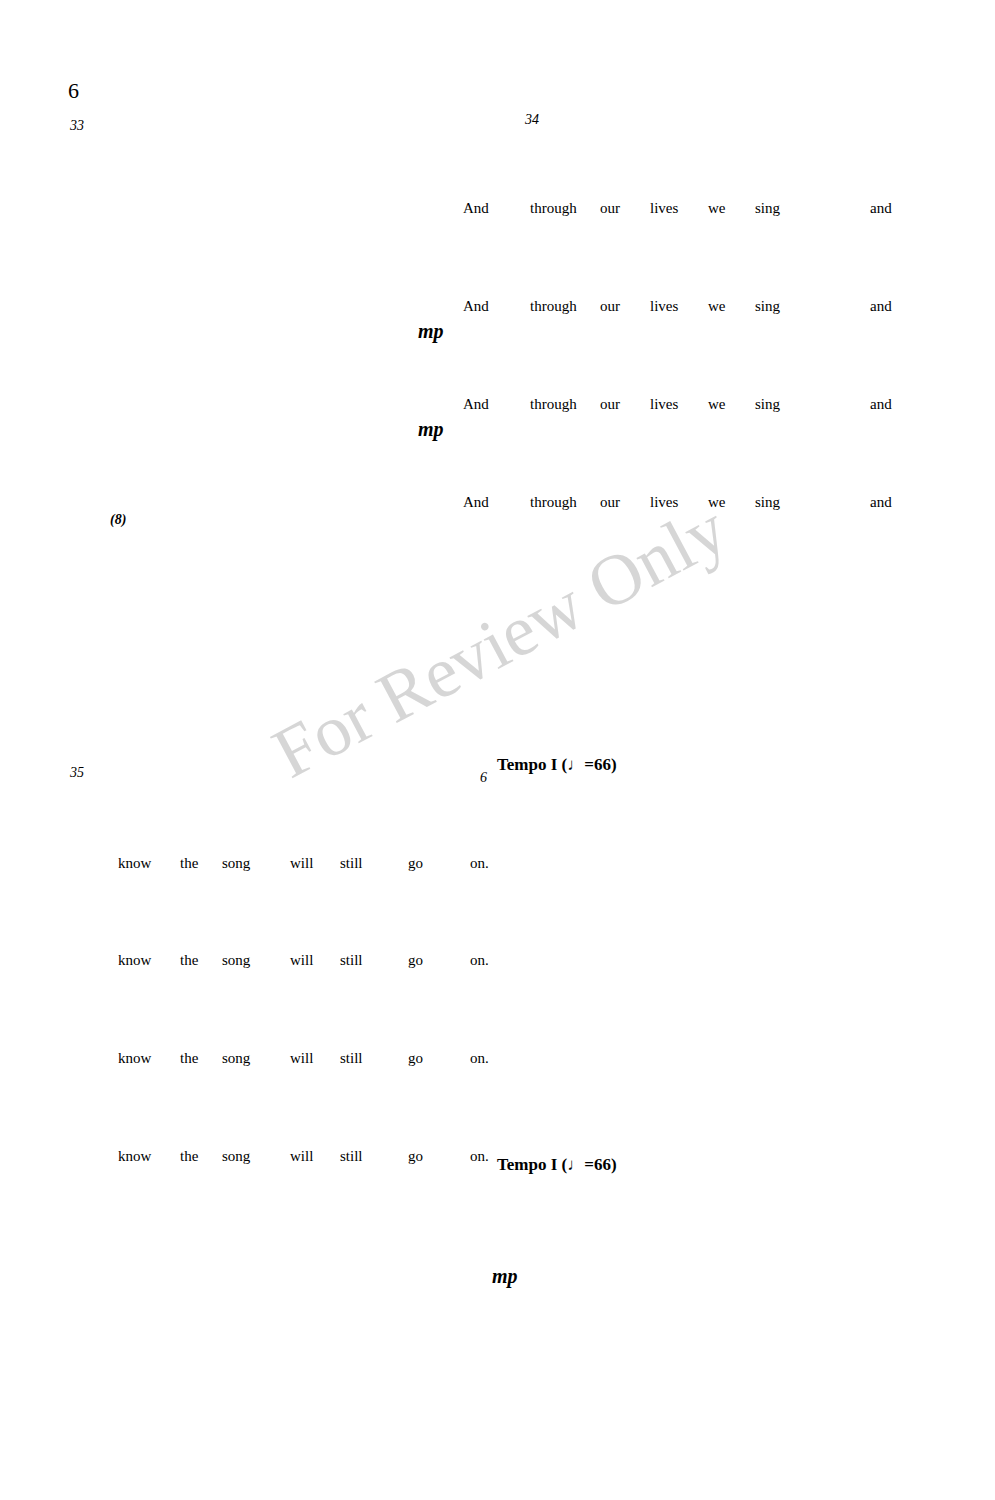6
33
34
mp
mp
(8)
And
through
our
lives
we
sing
and
And
through
our
lives
we
sing
and
And
through
our
lives
we
sing
and
And
through
our
lives
we
sing
and
35
6
Tempo I (♩=66)
Tempo I (♩=66)
mp
know
the
song
will
still
go
on.
know
the
song
will
still
go
on.
know
the
song
will
still
go
on.
know
the
song
will
still
go
on.
For Review Only
Choral score page 6. System one contains measures 33 and 34 for four vocal parts (soprano, alto, tenor, bass) and piano. All four voices sing the text "And through our lives we sing and". Tenor and bass parts are marked mp. The piano right hand has an 8va octave bracket. System two contains measures 35 and 36. All four voices sing "know the song will still go on." Measure 36 is marked Tempo I, quarter note equals 66, above both the vocal staves and the piano. The piano is marked mp. A diagonal watermark reads "For Review Only".